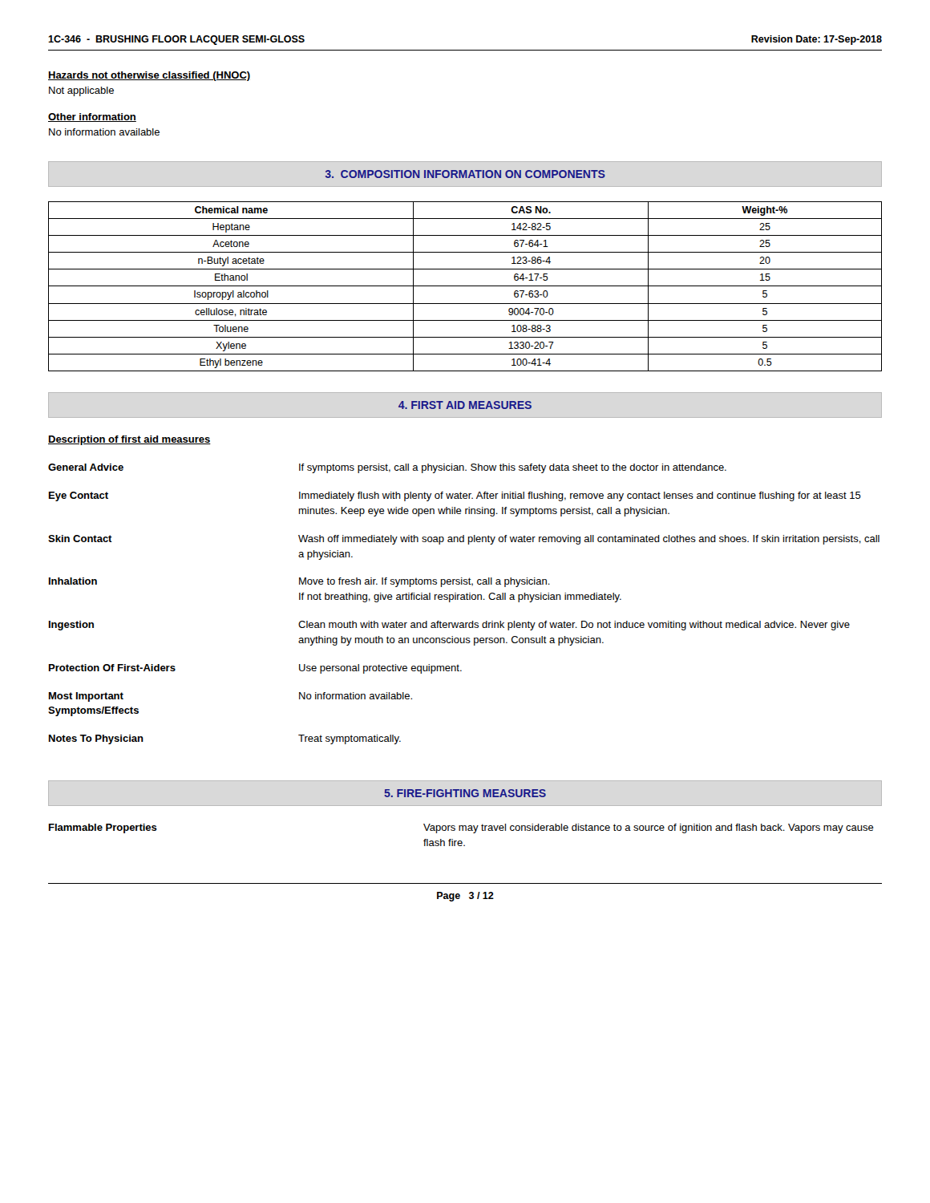1C-346 - BRUSHING FLOOR LACQUER SEMI-GLOSS
Revision Date: 17-Sep-2018
Hazards not otherwise classified (HNOC)
Not applicable
Other information
No information available
3. COMPOSITION INFORMATION ON COMPONENTS
| Chemical name | CAS No. | Weight-% |
| --- | --- | --- |
| Heptane | 142-82-5 | 25 |
| Acetone | 67-64-1 | 25 |
| n-Butyl acetate | 123-86-4 | 20 |
| Ethanol | 64-17-5 | 15 |
| Isopropyl alcohol | 67-63-0 | 5 |
| cellulose, nitrate | 9004-70-0 | 5 |
| Toluene | 108-88-3 | 5 |
| Xylene | 1330-20-7 | 5 |
| Ethyl benzene | 100-41-4 | 0.5 |
4. FIRST AID MEASURES
Description of first aid measures
| General Advice | If symptoms persist, call a physician. Show this safety data sheet to the doctor in attendance. |
| Eye Contact | Immediately flush with plenty of water. After initial flushing, remove any contact lenses and continue flushing for at least 15 minutes. Keep eye wide open while rinsing. If symptoms persist, call a physician. |
| Skin Contact | Wash off immediately with soap and plenty of water removing all contaminated clothes and shoes. If skin irritation persists, call a physician. |
| Inhalation | Move to fresh air. If symptoms persist, call a physician. If not breathing, give artificial respiration. Call a physician immediately. |
| Ingestion | Clean mouth with water and afterwards drink plenty of water. Do not induce vomiting without medical advice. Never give anything by mouth to an unconscious person. Consult a physician. |
| Protection Of First-Aiders | Use personal protective equipment. |
| Most Important Symptoms/Effects | No information available. |
| Notes To Physician | Treat symptomatically. |
5. FIRE-FIGHTING MEASURES
| Flammable Properties | Vapors may travel considerable distance to a source of ignition and flash back. Vapors may cause flash fire. |
Page 3 / 12